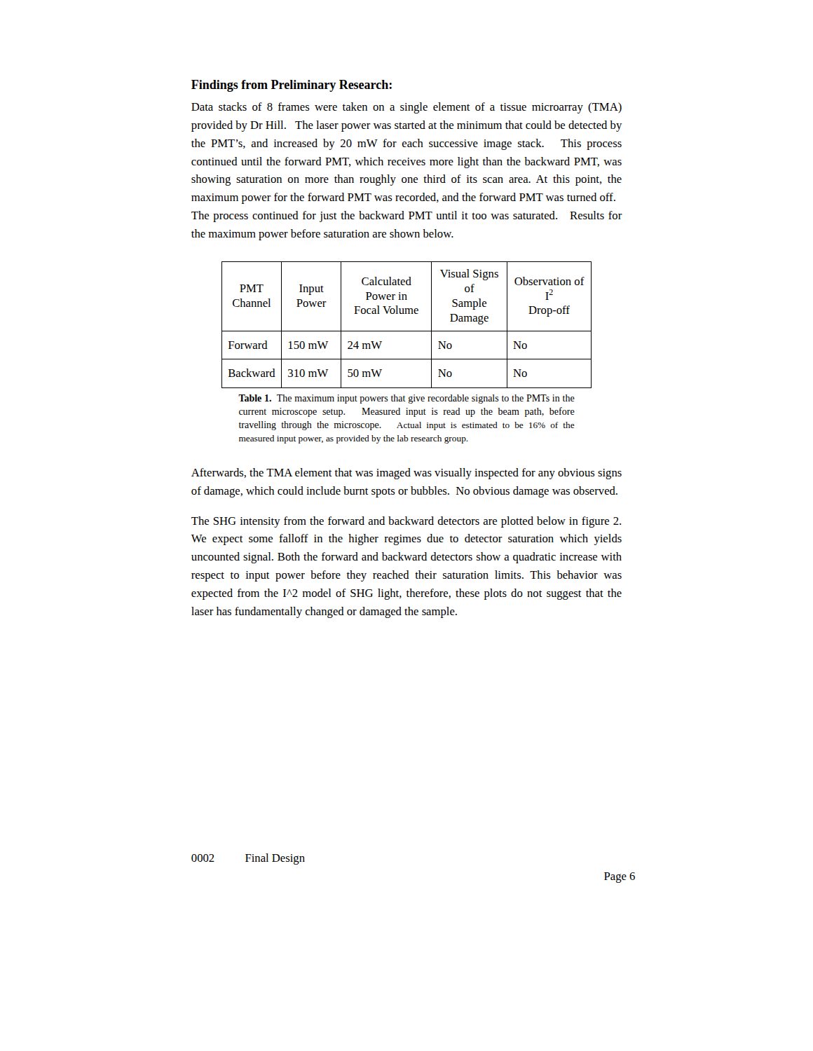Findings from Preliminary Research:
Data stacks of 8 frames were taken on a single element of a tissue microarray (TMA) provided by Dr Hill. The laser power was started at the minimum that could be detected by the PMT’s, and increased by 20 mW for each successive image stack. This process continued until the forward PMT, which receives more light than the backward PMT, was showing saturation on more than roughly one third of its scan area. At this point, the maximum power for the forward PMT was recorded, and the forward PMT was turned off. The process continued for just the backward PMT until it too was saturated. Results for the maximum power before saturation are shown below.
| PMT Channel | Input Power | Calculated Power in Focal Volume | Visual Signs of Sample Damage | Observation of I 2 Drop-off |
| Forward | 150 mW | 24 mW | No | No |
| Backward | 310 mW | 50 mW | No | No |
Table 1. The maximum input powers that give recordable signals to the PMTs in the current microscope setup. Measured input is read up the beam path, before travelling through the microscope. Actual input is estimated to be 16% of the measured input power, as provided by the lab research group.
Afterwards, the TMA element that was imaged was visually inspected for any obvious signs of damage, which could include burnt spots or bubbles. No obvious damage was observed.
The SHG intensity from the forward and backward detectors are plotted below in figure 2. We expect some falloff in the higher regimes due to detector saturation which yields uncounted signal. Both the forward and backward detectors show a quadratic increase with respect to input power before they reached their saturation limits. This behavior was expected from the I^2 model of SHG light, therefore, these plots do not suggest that the laser has fundamentally changed or damaged the sample.
0002 Final Design
Page 6